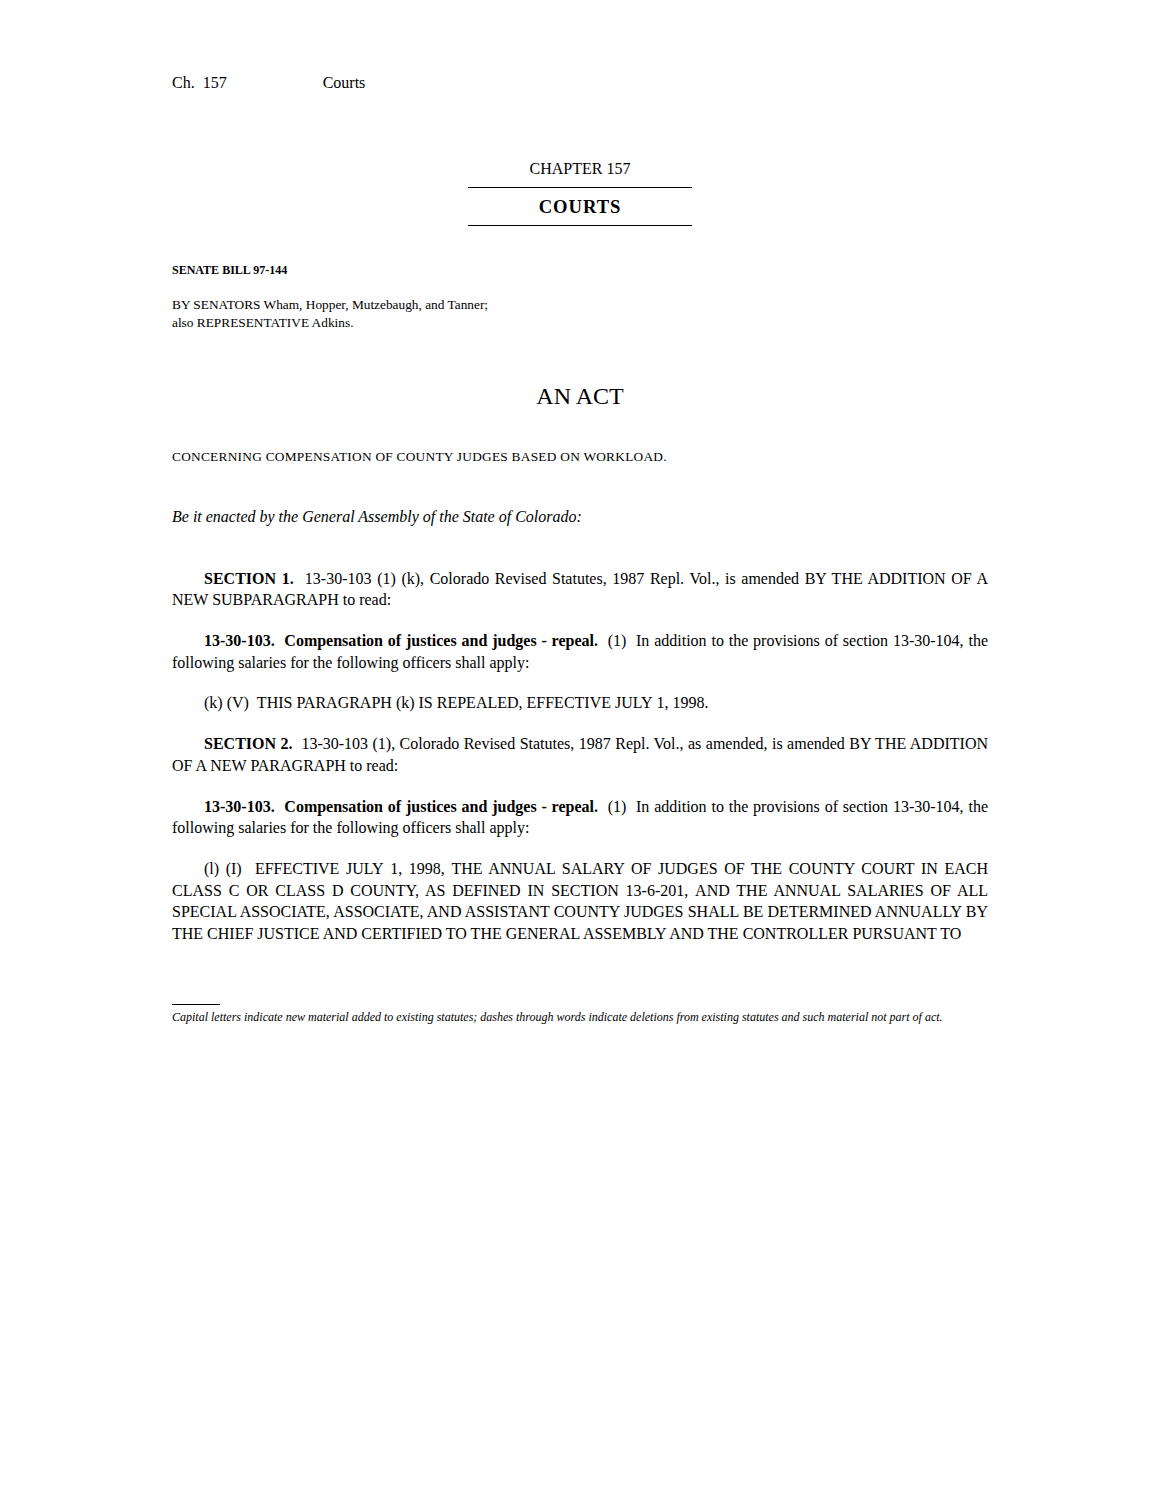Ch. 157 Courts
CHAPTER 157
COURTS
SENATE BILL 97-144
BY SENATORS Wham, Hopper, Mutzebaugh, and Tanner;
also REPRESENTATIVE Adkins.
AN ACT
CONCERNING COMPENSATION OF COUNTY JUDGES BASED ON WORKLOAD.
Be it enacted by the General Assembly of the State of Colorado:
SECTION 1. 13-30-103 (1) (k), Colorado Revised Statutes, 1987 Repl. Vol., is amended BY THE ADDITION OF A NEW SUBPARAGRAPH to read:
13-30-103. Compensation of justices and judges - repeal. (1) In addition to the provisions of section 13-30-104, the following salaries for the following officers shall apply:
(k) (V) THIS PARAGRAPH (k) IS REPEALED, EFFECTIVE JULY 1, 1998.
SECTION 2. 13-30-103 (1), Colorado Revised Statutes, 1987 Repl. Vol., as amended, is amended BY THE ADDITION OF A NEW PARAGRAPH to read:
13-30-103. Compensation of justices and judges - repeal. (1) In addition to the provisions of section 13-30-104, the following salaries for the following officers shall apply:
(l) (I) EFFECTIVE JULY 1, 1998, THE ANNUAL SALARY OF JUDGES OF THE COUNTY COURT IN EACH CLASS C OR CLASS D COUNTY, AS DEFINED IN SECTION 13-6-201, AND THE ANNUAL SALARIES OF ALL SPECIAL ASSOCIATE, ASSOCIATE, AND ASSISTANT COUNTY JUDGES SHALL BE DETERMINED ANNUALLY BY THE CHIEF JUSTICE AND CERTIFIED TO THE GENERAL ASSEMBLY AND THE CONTROLLER PURSUANT TO
Capital letters indicate new material added to existing statutes; dashes through words indicate deletions from existing statutes and such material not part of act.